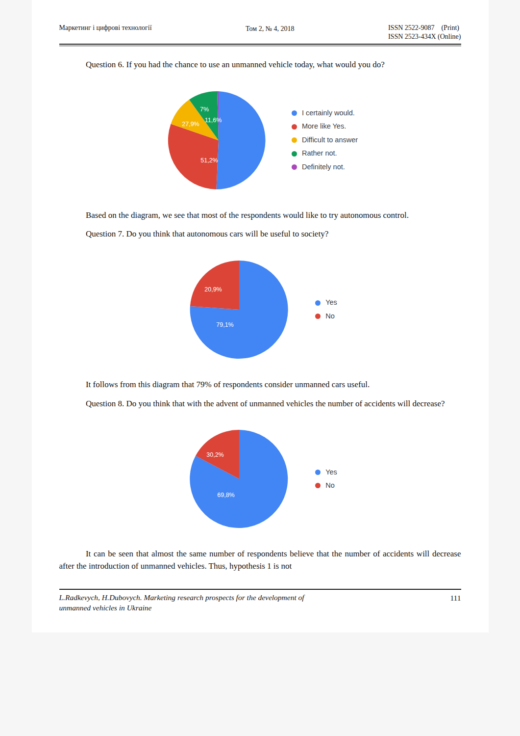Маркетинг і цифрові технології
Том 2, № 4, 2018
ISSN 2522-9087 (Print)
ISSN 2523-434X (Online)
Question 6. If you had the chance to use an unmanned vehicle today, what would you do?
51,2% 27,9% 7% 11,6%
I certainly would.
More like Yes.
Difficult to answer
Rather not.
Definitely not.
Based on the diagram, we see that most of the respondents would like to try autonomous control.
Question 7. Do you think that autonomous cars will be useful to society?
79,1% 20,9%
Yes
No
It follows from this diagram that 79% of respondents consider unmanned cars useful.
Question 8. Do you think that with the advent of unmanned vehicles the number of accidents will decrease?
69,8% 30,2%
Yes
No
It can be seen that almost the same number of respondents believe that the number of accidents will decrease after the introduction of unmanned vehicles. Thus, hypothesis 1 is not
L.Radkevych, H.Dubovych. Marketing research prospects for the development of
unmanned vehicles in Ukraine
111